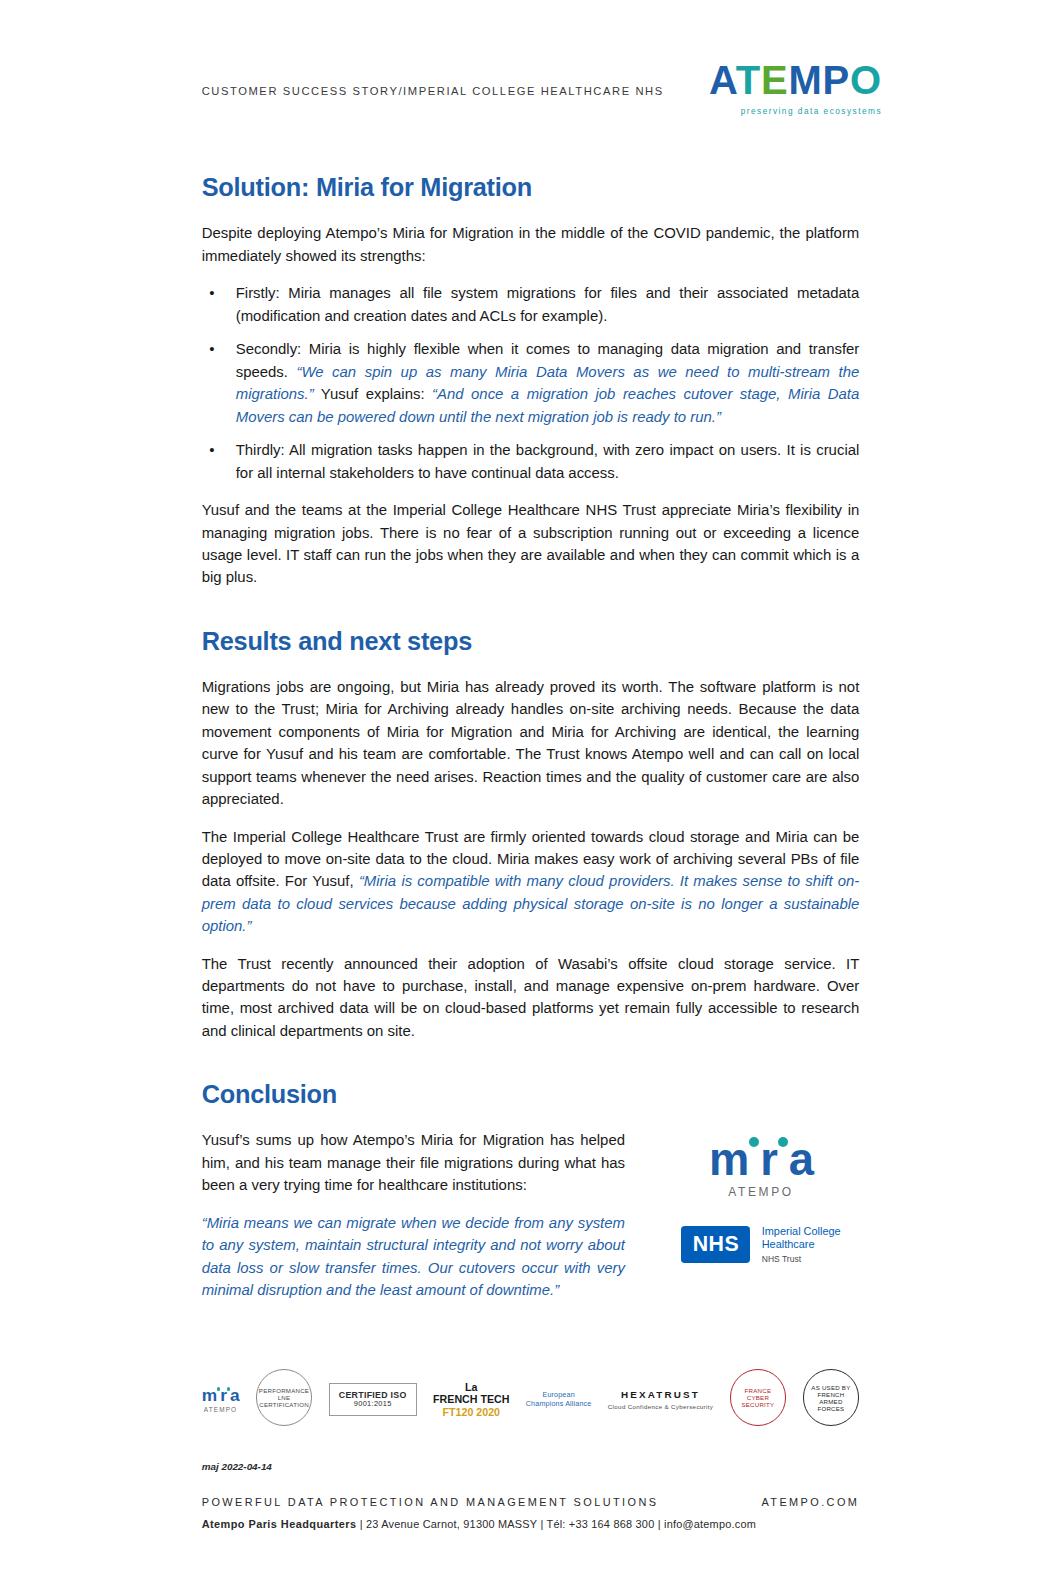Customer Success Story/Imperial College Healthcare NHS
ATEMPO
preserving data ecosystems
Solution: Miria for Migration
Despite deploying Atempo’s Miria for Migration in the middle of the COVID pandemic, the platform immediately showed its strengths:
Firstly: Miria manages all file system migrations for files and their associated metadata (modification and creation dates and ACLs for example).
Secondly: Miria is highly flexible when it comes to managing data migration and transfer speeds. “We can spin up as many Miria Data Movers as we need to multi-stream the migrations.” Yusuf explains: “And once a migration job reaches cutover stage, Miria Data Movers can be powered down until the next migration job is ready to run.”
Thirdly: All migration tasks happen in the background, with zero impact on users. It is crucial for all internal stakeholders to have continual data access.
Yusuf and the teams at the Imperial College Healthcare NHS Trust appreciate Miria’s flexibility in managing migration jobs. There is no fear of a subscription running out or exceeding a licence usage level. IT staff can run the jobs when they are available and when they can commit which is a big plus.
Results and next steps
Migrations jobs are ongoing, but Miria has already proved its worth. The software platform is not new to the Trust; Miria for Archiving already handles on-site archiving needs. Because the data movement components of Miria for Migration and Miria for Archiving are identical, the learning curve for Yusuf and his team are comfortable. The Trust knows Atempo well and can call on local support teams whenever the need arises. Reaction times and the quality of customer care are also appreciated.
The Imperial College Healthcare Trust are firmly oriented towards cloud storage and Miria can be deployed to move on-site data to the cloud. Miria makes easy work of archiving several PBs of file data offsite. For Yusuf, “Miria is compatible with many cloud providers. It makes sense to shift on-prem data to cloud services because adding physical storage on-site is no longer a sustainable option.”
The Trust recently announced their adoption of Wasabi’s offsite cloud storage service. IT departments do not have to purchase, install, and manage expensive on-prem hardware. Over time, most archived data will be on cloud-based platforms yet remain fully accessible to research and clinical departments on site.
Conclusion
Yusuf’s sums up how Atempo’s Miria for Migration has helped him, and his team manage their file migrations during what has been a very trying time for healthcare institutions:
“Miria means we can migrate when we decide from any system to any system, maintain structural integrity and not worry about data loss or slow transfer times. Our cutovers occur with very minimal disruption and the least amount of downtime.”
m r a
ATEMPO
NHS
Imperial College
Healthcare NHS Trust
m r a
ATEMPO
Performance
LNE
Certification
CERTIFIED ISO9001:2015
La
FRENCH TECH
FT120 2020
European
Champions Alliance
HEXATRUST Cloud Confidence & Cybersecurity
France
Cyber
Security
As used by
French
Armed Forces
maj 2022-04-14
Powerful data protection and management solutions atempo.com
Atempo Paris Headquarters | 23 Avenue Carnot, 91300 MASSY | Tél: +33 164 868 300 | info@atempo.com